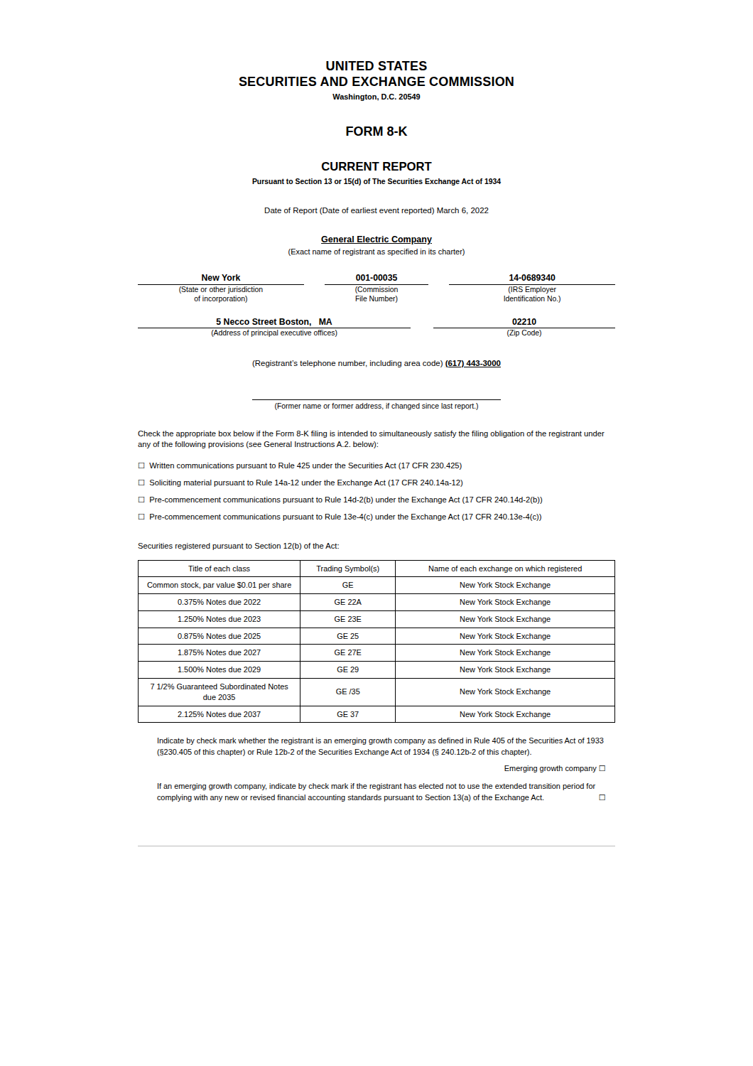UNITED STATES
SECURITIES AND EXCHANGE COMMISSION
Washington, D.C. 20549
FORM 8-K
CURRENT REPORT
Pursuant to Section 13 or 15(d) of The Securities Exchange Act of 1934
Date of Report (Date of earliest event reported) March 6, 2022
General Electric Company
(Exact name of registrant as specified in its charter)
| New York | | 001-00035 | | 14-0689340 |
| (State or other jurisdiction of incorporation) | | (Commission File Number) | | (IRS Employer Identification No.) |
| 5 Necco Street Boston, MA | | 02210 |
| (Address of principal executive offices) | | (Zip Code) |
(Registrant’s telephone number, including area code) (617) 443-3000
(Former name or former address, if changed since last report.)
Check the appropriate box below if the Form 8-K filing is intended to simultaneously satisfy the filing obligation of the registrant under any of the following provisions (see General Instructions A.2. below):
☐ Written communications pursuant to Rule 425 under the Securities Act (17 CFR 230.425)
☐ Soliciting material pursuant to Rule 14a-12 under the Exchange Act (17 CFR 240.14a-12)
☐ Pre-commencement communications pursuant to Rule 14d-2(b) under the Exchange Act (17 CFR 240.14d-2(b))
☐ Pre-commencement communications pursuant to Rule 13e-4(c) under the Exchange Act (17 CFR 240.13e-4(c))
Securities registered pursuant to Section 12(b) of the Act:
| Title of each class | Trading Symbol(s) | Name of each exchange on which registered |
| --- | --- | --- |
| Common stock, par value $0.01 per share | GE | New York Stock Exchange |
| 0.375% Notes due 2022 | GE 22A | New York Stock Exchange |
| 1.250% Notes due 2023 | GE 23E | New York Stock Exchange |
| 0.875% Notes due 2025 | GE 25 | New York Stock Exchange |
| 1.875% Notes due 2027 | GE 27E | New York Stock Exchange |
| 1.500% Notes due 2029 | GE 29 | New York Stock Exchange |
| 7 1/2% Guaranteed Subordinated Notes due 2035 | GE /35 | New York Stock Exchange |
| 2.125% Notes due 2037 | GE 37 | New York Stock Exchange |
Indicate by check mark whether the registrant is an emerging growth company as defined in Rule 405 of the Securities Act of 1933 (§230.405 of this chapter) or Rule 12b-2 of the Securities Exchange Act of 1934 (§ 240.12b-2 of this chapter).
Emerging growth company ☐
If an emerging growth company, indicate by check mark if the registrant has elected not to use the extended transition period for complying with any new or revised financial accounting standards pursuant to Section 13(a) of the Exchange Act. ☐